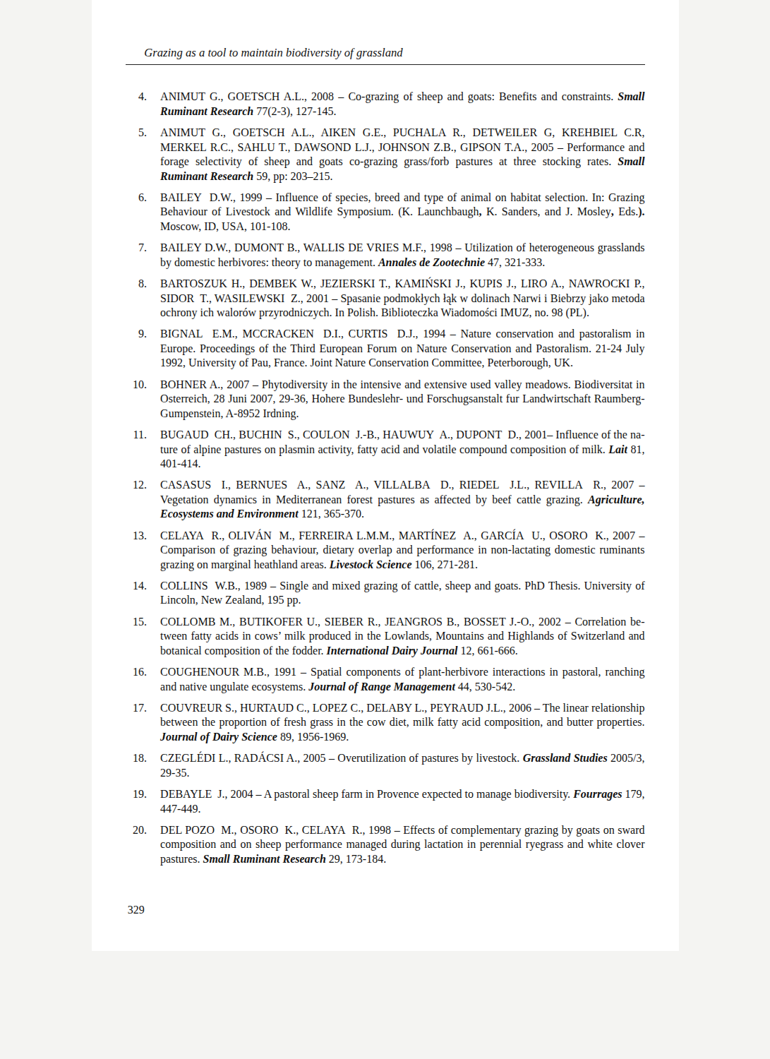Grazing as a tool to maintain biodiversity of grassland
4. ANIMUT G., GOETSCH A.L., 2008 – Co-grazing of sheep and goats: Benefits and constraints. Small Ruminant Research 77(2-3), 127-145.
5. ANIMUT G., GOETSCH A.L., AIKEN G.E., PUCHALA R., DETWEILER G, KREHBIEL C.R, MERKEL R.C., SAHLU T., DAWSOND L.J., JOHNSON Z.B., GIPSON T.A., 2005 – Performance and forage selectivity of sheep and goats co-grazing grass/forb pastures at three stocking rates. Small Ruminant Research 59, pp: 203–215.
6. BAILEY D.W., 1999 – Influence of species, breed and type of animal on habitat selection. In: Grazing Behaviour of Livestock and Wildlife Symposium. (K. Launchbaugh, K. Sanders, and J. Mosley, Eds.). Moscow, ID, USA, 101-108.
7. BAILEY D.W., DUMONT B., WALLIS DE VRIES M.F., 1998 – Utilization of heterogeneous grasslands by domestic herbivores: theory to management. Annales de Zootechnie 47, 321-333.
8. BARTOSZUK H., DEMBEK W., JEZIERSKI T., KAMIŃSKI J., KUPIS J., LIRO A., NAWROCKI P., SIDOR T., WASILEWSKI Z., 2001 – Spasanie podmokłych łąk w dolinach Narwi i Biebrzy jako metoda ochrony ich walorów przyrodniczych. In Polish. Biblioteczka Wiadomości IMUZ, no. 98 (PL).
9. BIGNAL E.M., MCCRACKEN D.I., CURTIS D.J., 1994 – Nature conservation and pastoralism in Europe. Proceedings of the Third European Forum on Nature Conservation and Pastoralism. 21-24 July 1992, University of Pau, France. Joint Nature Conservation Committee, Peterborough, UK.
10. BOHNER A., 2007 – Phytodiversity in the intensive and extensive used valley meadows. Biodiversitat in Osterreich, 28 Juni 2007, 29-36, Hohere Bundeslehr- und Forschugsanstalt fur Landwirtschaft Raumberg-Gumpenstein, A-8952 Irdning.
11. BUGAUD CH., BUCHIN S., COULON J.-B., HAUWUY A., DUPONT D., 2001– Influence of the nature of alpine pastures on plasmin activity, fatty acid and volatile compound composition of milk. Lait 81, 401-414.
12. CASASUS I., BERNUES A., SANZ A., VILLALBA D., RIEDEL J.L., REVILLA R., 2007 – Vegetation dynamics in Mediterranean forest pastures as affected by beef cattle grazing. Agriculture, Ecosystems and Environment 121, 365-370.
13. CELAYA R., OLIVÁN M., FERREIRA L.M.M., MARTÍNEZ A., GARCÍA U., OSORO K., 2007 – Comparison of grazing behaviour, dietary overlap and performance in non-lactating domestic ruminants grazing on marginal heathland areas. Livestock Science 106, 271-281.
14. COLLINS W.B., 1989 – Single and mixed grazing of cattle, sheep and goats. PhD Thesis. University of Lincoln, New Zealand, 195 pp.
15. COLLOMB M., BUTIKOFER U., SIEBER R., JEANGROS B., BOSSET J.-O., 2002 – Correlation between fatty acids in cows’ milk produced in the Lowlands, Mountains and Highlands of Switzerland and botanical composition of the fodder. International Dairy Journal 12, 661-666.
16. COUGHENOUR M.B., 1991 – Spatial components of plant-herbivore interactions in pastoral, ranching and native ungulate ecosystems. Journal of Range Management 44, 530-542.
17. COUVREUR S., HURTAUD C., LOPEZ C., DELABY L., PEYRAUD J.L., 2006 – The linear relationship between the proportion of fresh grass in the cow diet, milk fatty acid composition, and butter properties. Journal of Dairy Science 89, 1956-1969.
18. CZEGLÉDI L., RADÁCSI A., 2005 – Overutilization of pastures by livestock. Grassland Studies 2005/3, 29-35.
19. DEBAYLE J., 2004 – A pastoral sheep farm in Provence expected to manage biodiversity. Fourrages 179, 447-449.
20. DEL POZO M., OSORO K., CELAYA R., 1998 – Effects of complementary grazing by goats on sward composition and on sheep performance managed during lactation in perennial ryegrass and white clover pastures. Small Ruminant Research 29, 173-184.
329